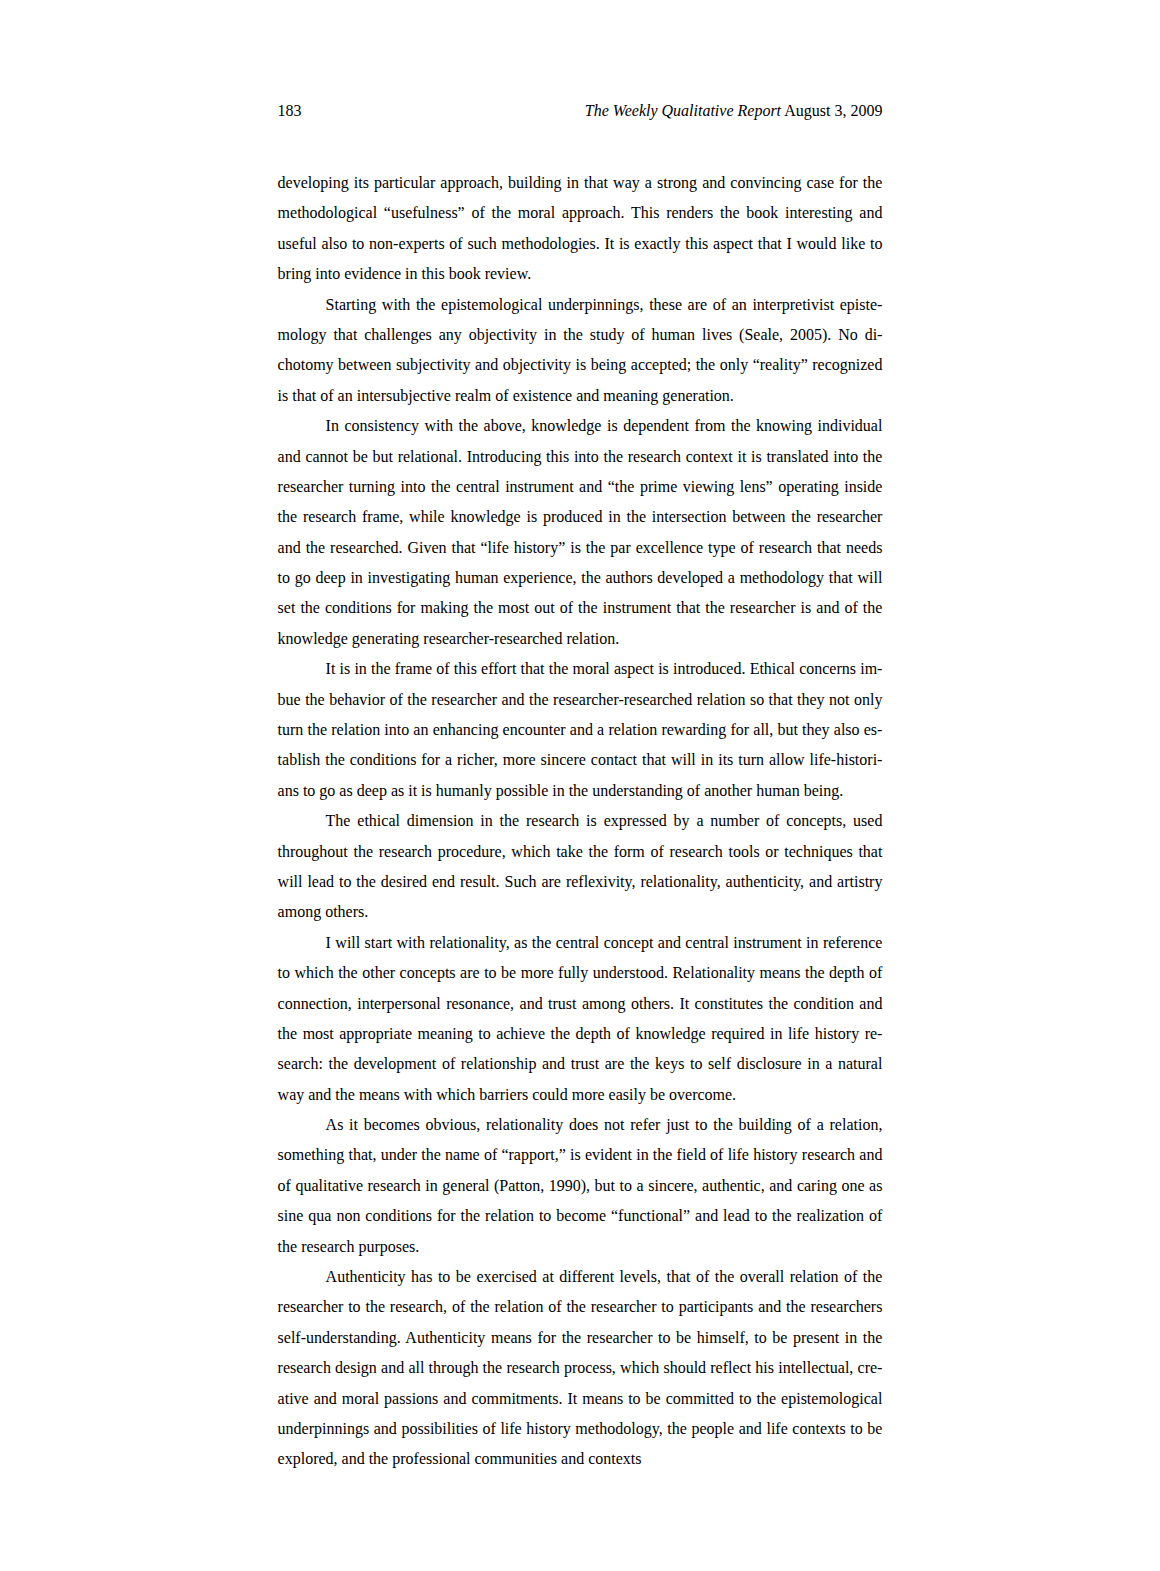183 The Weekly Qualitative Report August 3, 2009
developing its particular approach, building in that way a strong and convincing case for the methodological “usefulness” of the moral approach. This renders the book interesting and useful also to non-experts of such methodologies. It is exactly this aspect that I would like to bring into evidence in this book review.
Starting with the epistemological underpinnings, these are of an interpretivist epistemology that challenges any objectivity in the study of human lives (Seale, 2005). No dichotomy between subjectivity and objectivity is being accepted; the only “reality” recognized is that of an intersubjective realm of existence and meaning generation.
In consistency with the above, knowledge is dependent from the knowing individual and cannot be but relational. Introducing this into the research context it is translated into the researcher turning into the central instrument and “the prime viewing lens” operating inside the research frame, while knowledge is produced in the intersection between the researcher and the researched. Given that “life history” is the par excellence type of research that needs to go deep in investigating human experience, the authors developed a methodology that will set the conditions for making the most out of the instrument that the researcher is and of the knowledge generating researcher-researched relation.
It is in the frame of this effort that the moral aspect is introduced. Ethical concerns imbue the behavior of the researcher and the researcher-researched relation so that they not only turn the relation into an enhancing encounter and a relation rewarding for all, but they also establish the conditions for a richer, more sincere contact that will in its turn allow life-historians to go as deep as it is humanly possible in the understanding of another human being.
The ethical dimension in the research is expressed by a number of concepts, used throughout the research procedure, which take the form of research tools or techniques that will lead to the desired end result. Such are reflexivity, relationality, authenticity, and artistry among others.
I will start with relationality, as the central concept and central instrument in reference to which the other concepts are to be more fully understood. Relationality means the depth of connection, interpersonal resonance, and trust among others. It constitutes the condition and the most appropriate meaning to achieve the depth of knowledge required in life history research: the development of relationship and trust are the keys to self disclosure in a natural way and the means with which barriers could more easily be overcome.
As it becomes obvious, relationality does not refer just to the building of a relation, something that, under the name of “rapport,” is evident in the field of life history research and of qualitative research in general (Patton, 1990), but to a sincere, authentic, and caring one as sine qua non conditions for the relation to become “functional” and lead to the realization of the research purposes.
Authenticity has to be exercised at different levels, that of the overall relation of the researcher to the research, of the relation of the researcher to participants and the researchers self-understanding. Authenticity means for the researcher to be himself, to be present in the research design and all through the research process, which should reflect his intellectual, creative and moral passions and commitments. It means to be committed to the epistemological underpinnings and possibilities of life history methodology, the people and life contexts to be explored, and the professional communities and contexts